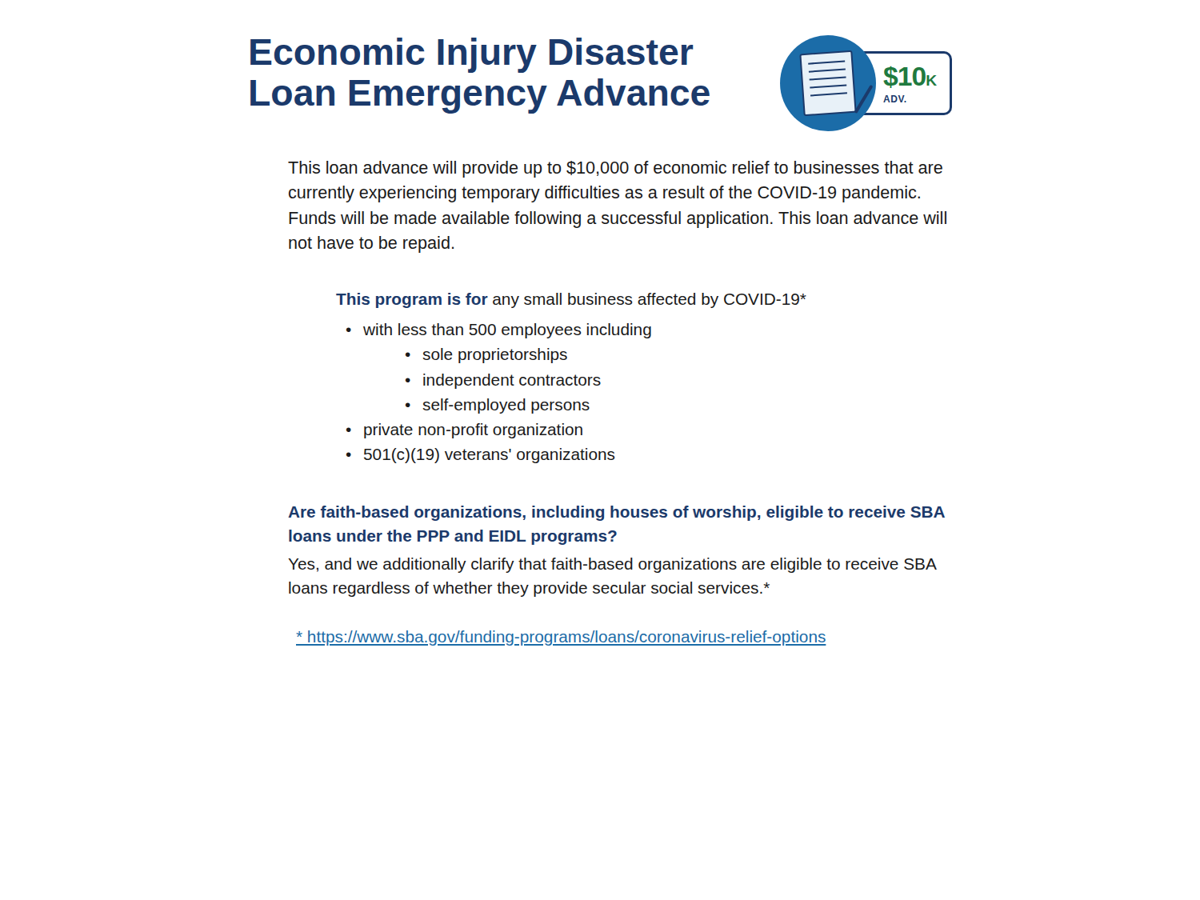Economic Injury Disaster Loan Emergency Advance
$10 K
ADV.
This loan advance will provide up to $10,000 of economic relief to businesses that are currently experiencing temporary difficulties as a result of the COVID-19 pandemic. Funds will be made available following a successful application. This loan advance will not have to be repaid.
This program is for any small business affected by COVID-19*
with less than 500 employees including
sole proprietorships
independent contractors
self-employed persons
private non-profit organization
501(c)(19) veterans' organizations
Are faith-based organizations, including houses of worship, eligible to receive SBA loans under the PPP and EIDL programs?
Yes, and we additionally clarify that faith-based organizations are eligible to receive SBA loans regardless of whether they provide secular social services.*
* https://www.sba.gov/funding-programs/loans/coronavirus-relief-options